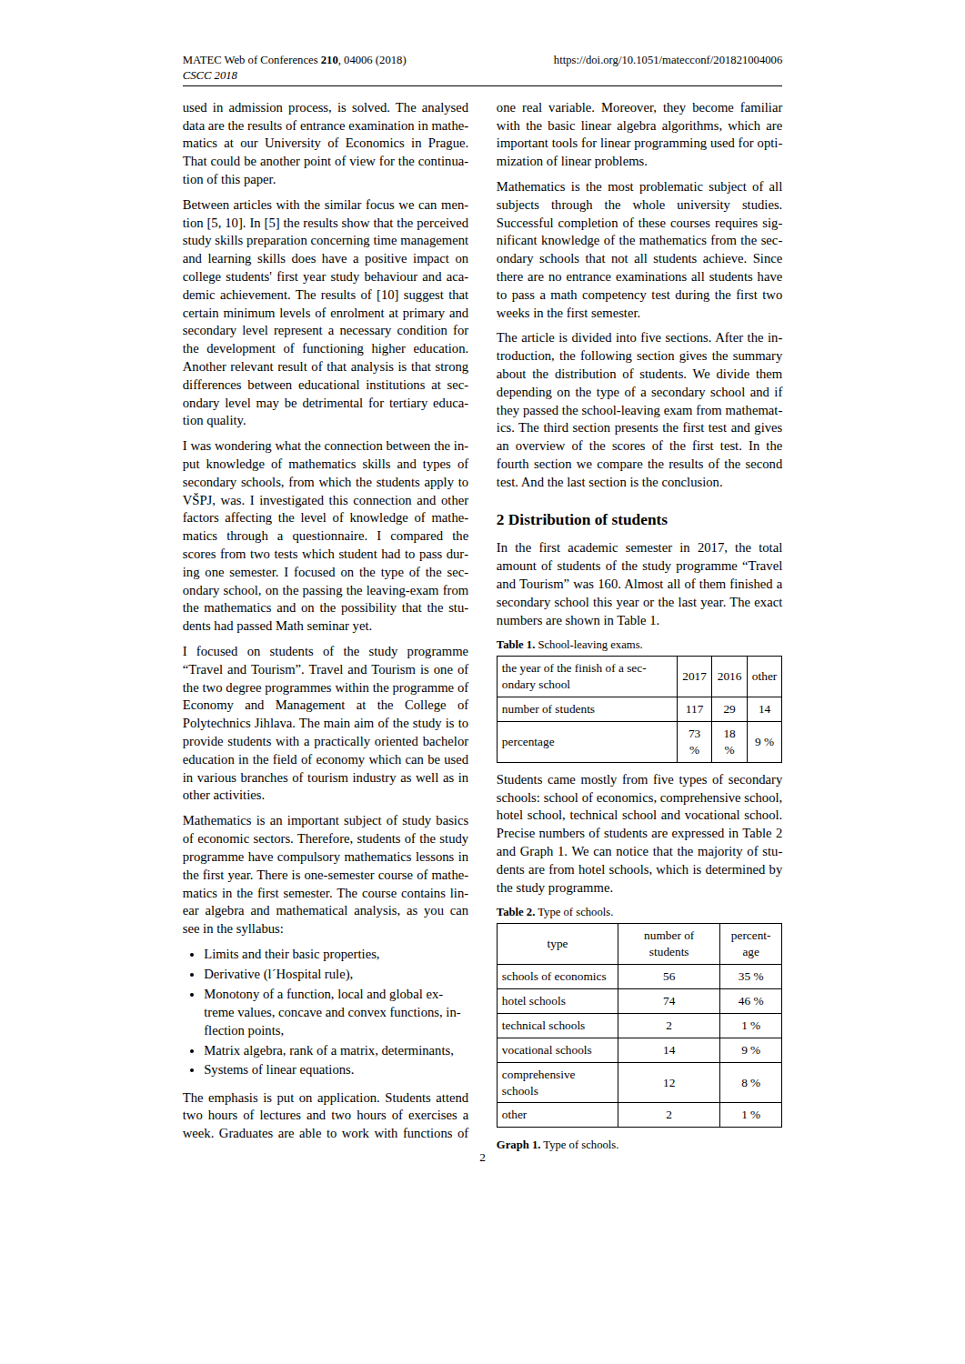MATEC Web of Conferences 210, 04006 (2018)
CSCC 2018
https://doi.org/10.1051/matecconf/201821004006
used in admission process, is solved. The analysed data are the results of entrance examination in mathematics at our University of Economics in Prague. That could be another point of view for the continuation of this paper.
Between articles with the similar focus we can mention [5, 10]. In [5] the results show that the perceived study skills preparation concerning time management and learning skills does have a positive impact on college students' first year study behaviour and academic achievement. The results of [10] suggest that certain minimum levels of enrolment at primary and secondary level represent a necessary condition for the development of functioning higher education. Another relevant result of that analysis is that strong differences between educational institutions at secondary level may be detrimental for tertiary education quality.
I was wondering what the connection between the input knowledge of mathematics skills and types of secondary schools, from which the students apply to VŠPJ, was. I investigated this connection and other factors affecting the level of knowledge of mathematics through a questionnaire. I compared the scores from two tests which student had to pass during one semester. I focused on the type of the secondary school, on the passing the leaving-exam from the mathematics and on the possibility that the students had passed Math seminar yet.
I focused on students of the study programme “Travel and Tourism”. Travel and Tourism is one of the two degree programmes within the programme of Economy and Management at the College of Polytechnics Jihlava. The main aim of the study is to provide students with a practically oriented bachelor education in the field of economy which can be used in various branches of tourism industry as well as in other activities.
Mathematics is an important subject of study basics of economic sectors. Therefore, students of the study programme have compulsory mathematics lessons in the first year. There is one-semester course of mathematics in the first semester. The course contains linear algebra and mathematical analysis, as you can see in the syllabus:
Limits and their basic properties,
Derivative (l´Hospital rule),
Monotony of a function, local and global extreme values, concave and convex functions, inflection points,
Matrix algebra, rank of a matrix, determinants,
Systems of linear equations.
The emphasis is put on application. Students attend two hours of lectures and two hours of exercises a week. Graduates are able to work with functions of one real variable. Moreover, they become familiar with the basic linear algebra algorithms, which are important tools for linear programming used for optimization of linear problems.
Mathematics is the most problematic subject of all subjects through the whole university studies. Successful completion of these courses requires significant knowledge of the mathematics from the secondary schools that not all students achieve. Since there are no entrance examinations all students have to pass a math competency test during the first two weeks in the first semester.
The article is divided into five sections. After the introduction, the following section gives the summary about the distribution of students. We divide them depending on the type of a secondary school and if they passed the school-leaving exam from mathematics. The third section presents the first test and gives an overview of the scores of the first test. In the fourth section we compare the results of the second test. And the last section is the conclusion.
2 Distribution of students
In the first academic semester in 2017, the total amount of students of the study programme “Travel and Tourism” was 160. Almost all of them finished a secondary school this year or the last year. The exact numbers are shown in Table 1.
Table 1. School-leaving exams.
| the year of the finish of a secondary school | 2017 | 2016 | other |
| number of students | 117 | 29 | 14 |
| percentage | 73 % | 18 % | 9 % |
Students came mostly from five types of secondary schools: school of economics, comprehensive school, hotel school, technical school and vocational school. Precise numbers of students are expressed in Table 2 and Graph 1. We can notice that the majority of students are from hotel schools, which is determined by the study programme.
Table 2. Type of schools.
| type | number of students | percentage |
| --- | --- | --- |
| schools of economics | 56 | 35 % |
| hotel schools | 74 | 46 % |
| technical schools | 2 | 1 % |
| vocational schools | 14 | 9 % |
| comprehensive schools | 12 | 8 % |
| other | 2 | 1 % |
Graph 1. Type of schools.
2